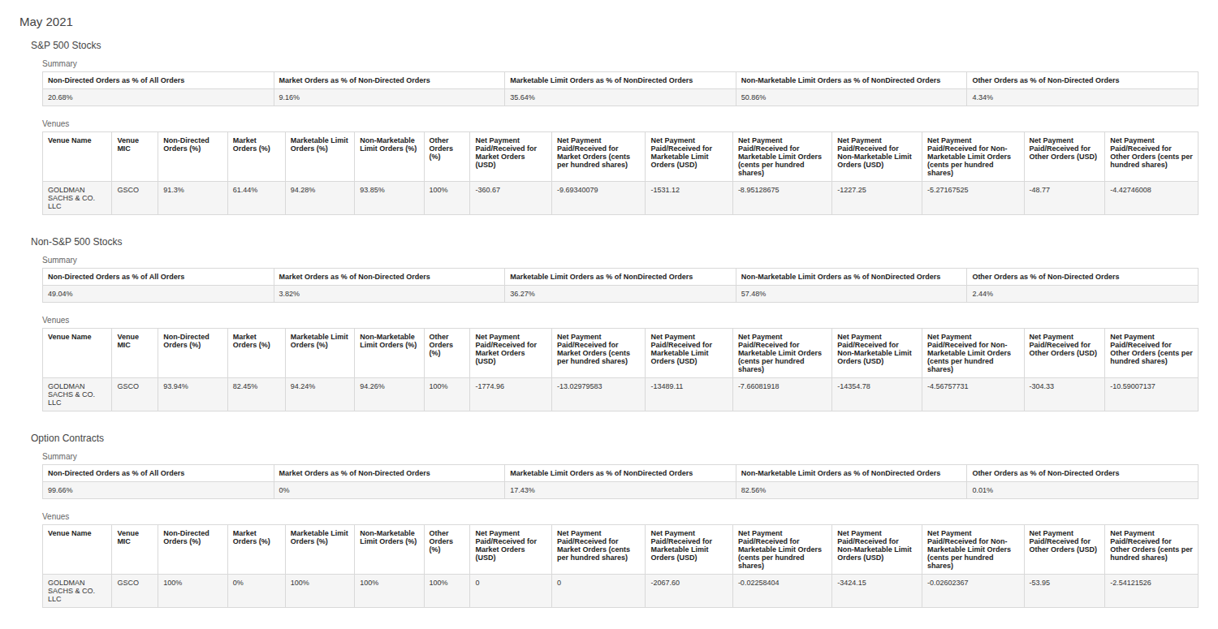May 2021
S&P 500 Stocks
Summary
| Non-Directed Orders as % of All Orders | Market Orders as % of Non-Directed Orders | Marketable Limit Orders as % of NonDirected Orders | Non-Marketable Limit Orders as % of NonDirected Orders | Other Orders as % of Non-Directed Orders |
| --- | --- | --- | --- | --- |
| 20.68% | 9.16% | 35.64% | 50.86% | 4.34% |
Venues
| Venue Name | Venue MIC | Non-Directed Orders (%) | Market Orders (%) | Marketable Limit Orders (%) | Non-Marketable Limit Orders (%) | Other Orders (%) | Net Payment Paid/Received for Market Orders (USD) | Net Payment Paid/Received for Market Orders (cents per hundred shares) | Net Payment Paid/Received for Marketable Limit Orders (USD) | Net Payment Paid/Received for Marketable Limit Orders (cents per hundred shares) | Net Payment Paid/Received for Non-Marketable Limit Orders (USD) | Net Payment Paid/Received for Non-Marketable Limit Orders (cents per hundred shares) | Net Payment Paid/Received for Other Orders (USD) | Net Payment Paid/Received for Other Orders (cents per hundred shares) |
| --- | --- | --- | --- | --- | --- | --- | --- | --- | --- | --- | --- | --- | --- | --- |
| GOLDMAN SACHS & CO. LLC | GSCO | 91.3% | 61.44% | 94.28% | 93.85% | 100% | -360.67 | -9.69340079 | -1531.12 | -8.95128675 | -1227.25 | -5.27167525 | -48.77 | -4.42746008 |
Non-S&P 500 Stocks
Summary
| Non-Directed Orders as % of All Orders | Market Orders as % of Non-Directed Orders | Marketable Limit Orders as % of NonDirected Orders | Non-Marketable Limit Orders as % of NonDirected Orders | Other Orders as % of Non-Directed Orders |
| --- | --- | --- | --- | --- |
| 49.04% | 3.82% | 36.27% | 57.48% | 2.44% |
Venues
| Venue Name | Venue MIC | Non-Directed Orders (%) | Market Orders (%) | Marketable Limit Orders (%) | Non-Marketable Limit Orders (%) | Other Orders (%) | Net Payment Paid/Received for Market Orders (USD) | Net Payment Paid/Received for Market Orders (cents per hundred shares) | Net Payment Paid/Received for Marketable Limit Orders (USD) | Net Payment Paid/Received for Marketable Limit Orders (cents per hundred shares) | Net Payment Paid/Received for Non-Marketable Limit Orders (USD) | Net Payment Paid/Received for Non-Marketable Limit Orders (cents per hundred shares) | Net Payment Paid/Received for Other Orders (USD) | Net Payment Paid/Received for Other Orders (cents per hundred shares) |
| --- | --- | --- | --- | --- | --- | --- | --- | --- | --- | --- | --- | --- | --- | --- |
| GOLDMAN SACHS & CO. LLC | GSCO | 93.94% | 82.45% | 94.24% | 94.26% | 100% | -1774.96 | -13.02979583 | -13489.11 | -7.66081918 | -14354.78 | -4.56757731 | -304.33 | -10.59007137 |
Option Contracts
Summary
| Non-Directed Orders as % of All Orders | Market Orders as % of Non-Directed Orders | Marketable Limit Orders as % of NonDirected Orders | Non-Marketable Limit Orders as % of NonDirected Orders | Other Orders as % of Non-Directed Orders |
| --- | --- | --- | --- | --- |
| 99.66% | 0% | 17.43% | 82.56% | 0.01% |
Venues
| Venue Name | Venue MIC | Non-Directed Orders (%) | Market Orders (%) | Marketable Limit Orders (%) | Non-Marketable Limit Orders (%) | Other Orders (%) | Net Payment Paid/Received for Market Orders (USD) | Net Payment Paid/Received for Market Orders (cents per hundred shares) | Net Payment Paid/Received for Marketable Limit Orders (USD) | Net Payment Paid/Received for Marketable Limit Orders (cents per hundred shares) | Net Payment Paid/Received for Non-Marketable Limit Orders (USD) | Net Payment Paid/Received for Non-Marketable Limit Orders (cents per hundred shares) | Net Payment Paid/Received for Other Orders (USD) | Net Payment Paid/Received for Other Orders (cents per hundred shares) |
| --- | --- | --- | --- | --- | --- | --- | --- | --- | --- | --- | --- | --- | --- | --- |
| GOLDMAN SACHS & CO. LLC | GSCO | 100% | 0% | 100% | 100% | 100% | 0 | 0 | -2067.60 | -0.02258404 | -3424.15 | -0.02602367 | -53.95 | -2.54121526 |